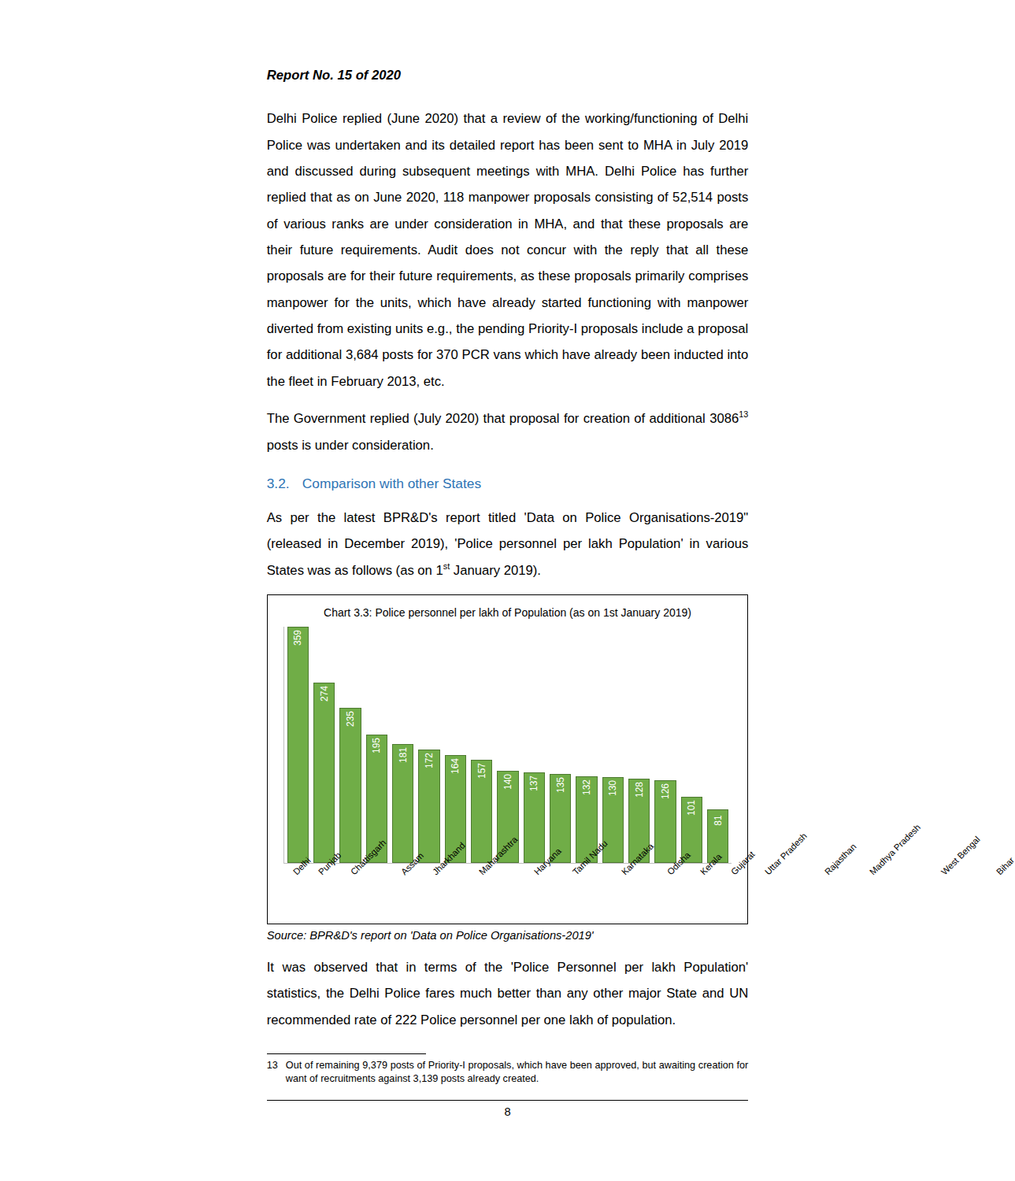Report No. 15 of 2020
Delhi Police replied (June 2020) that a review of the working/functioning of Delhi Police was undertaken and its detailed report has been sent to MHA in July 2019 and discussed during subsequent meetings with MHA. Delhi Police has further replied that as on June 2020, 118 manpower proposals consisting of 52,514 posts of various ranks are under consideration in MHA, and that these proposals are their future requirements. Audit does not concur with the reply that all these proposals are for their future requirements, as these proposals primarily comprises manpower for the units, which have already started functioning with manpower diverted from existing units e.g., the pending Priority-I proposals include a proposal for additional 3,684 posts for 370 PCR vans which have already been inducted into the fleet in February 2013, etc.
The Government replied (July 2020) that proposal for creation of additional 308613 posts is under consideration.
3.2. Comparison with other States
As per the latest BPR&D's report titled 'Data on Police Organisations-2019" (released in December 2019), 'Police personnel per lakh Population' in various States was as follows (as on 1st January 2019).
Chart 3.3: Police personnel per lakh of Population (as on 1st January 2019)
359
274
235
195
181
172
164
157
140
137
135
132
130
128
126
101
81
Delhi
Punjab
Chattisgarh
Assam
Jharkhand
Maharashtra
Haryana
Tamil Nadu
Karnataka
Odisha
Kerala
Gujarat
Uttar Pradesh
Rajasthan
Madhya Pradesh
West Bengal
Bihar
Source: BPR&D's report on 'Data on Police Organisations-2019'
It was observed that in terms of the 'Police Personnel per lakh Population' statistics, the Delhi Police fares much better than any other major State and UN recommended rate of 222 Police personnel per one lakh of population.
13
Out of remaining 9,379 posts of Priority-I proposals, which have been approved, but awaiting creation for want of recruitments against 3,139 posts already created.
8